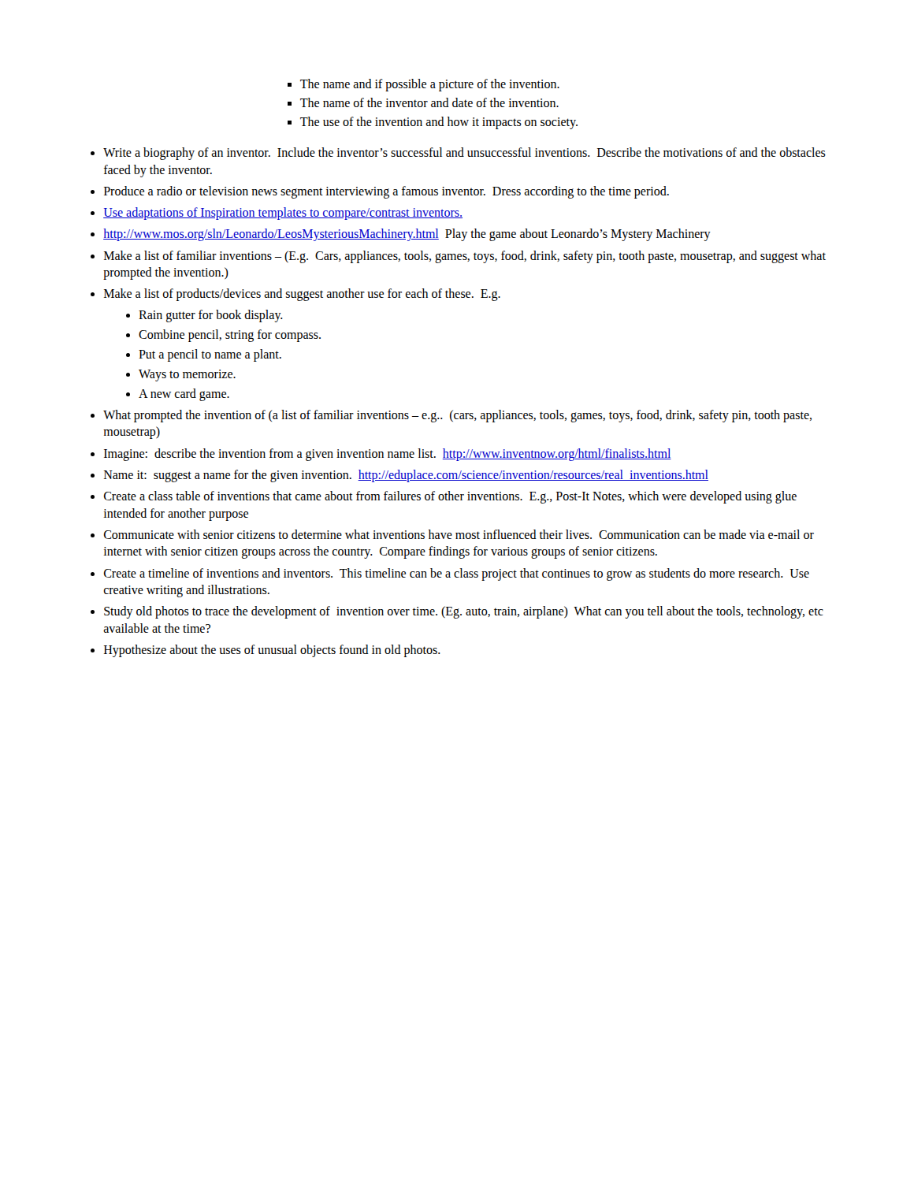The name and if possible a picture of the invention.
The name of the inventor and date of the invention.
The use of the invention and how it impacts on society.
Write a biography of an inventor. Include the inventor’s successful and unsuccessful inventions. Describe the motivations of and the obstacles faced by the inventor.
Produce a radio or television news segment interviewing a famous inventor. Dress according to the time period.
Use adaptations of Inspiration templates to compare/contrast inventors.
http://www.mos.org/sln/Leonardo/LeosMysteriousMachinery.html Play the game about Leonardo’s Mystery Machinery
Make a list of familiar inventions – (E.g. Cars, appliances, tools, games, toys, food, drink, safety pin, tooth paste, mousetrap, and suggest what prompted the invention.)
Make a list of products/devices and suggest another use for each of these. E.g.
Rain gutter for book display.
Combine pencil, string for compass.
Put a pencil to name a plant.
Ways to memorize.
A new card game.
What prompted the invention of (a list of familiar inventions – e.g.. (cars, appliances, tools, games, toys, food, drink, safety pin, tooth paste, mousetrap)
Imagine: describe the invention from a given invention name list. http://www.inventnow.org/html/finalists.html
Name it: suggest a name for the given invention. http://eduplace.com/science/invention/resources/real_inventions.html
Create a class table of inventions that came about from failures of other inventions. E.g., Post-It Notes, which were developed using glue intended for another purpose
Communicate with senior citizens to determine what inventions have most influenced their lives. Communication can be made via e-mail or internet with senior citizen groups across the country. Compare findings for various groups of senior citizens.
Create a timeline of inventions and inventors. This timeline can be a class project that continues to grow as students do more research. Use creative writing and illustrations.
Study old photos to trace the development of invention over time. (Eg. auto, train, airplane) What can you tell about the tools, technology, etc available at the time?
Hypothesize about the uses of unusual objects found in old photos.